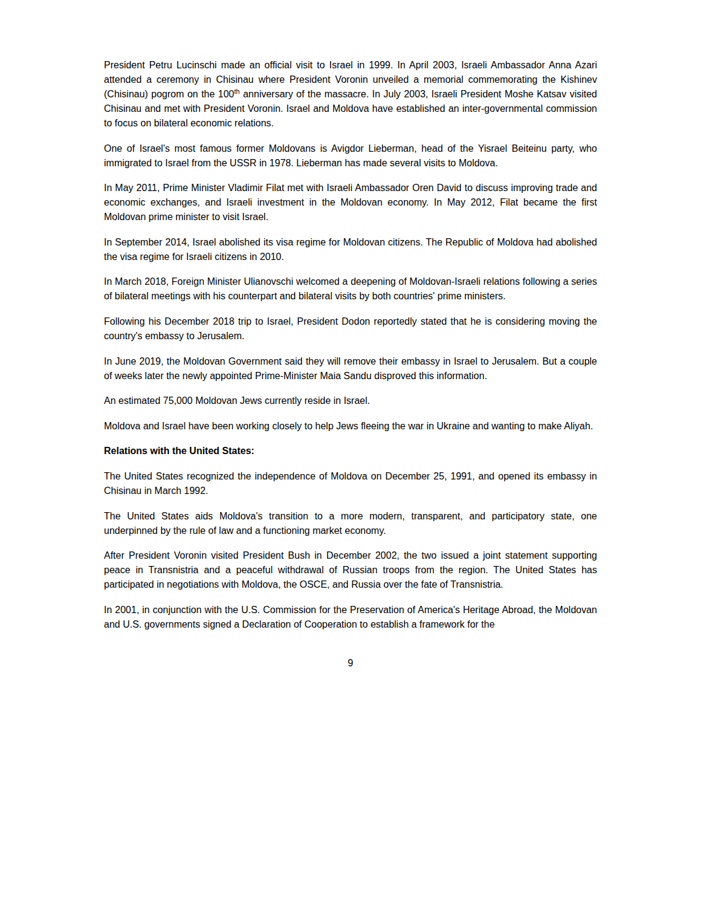President Petru Lucinschi made an official visit to Israel in 1999. In April 2003, Israeli Ambassador Anna Azari attended a ceremony in Chisinau where President Voronin unveiled a memorial commemorating the Kishinev (Chisinau) pogrom on the 100th anniversary of the massacre. In July 2003, Israeli President Moshe Katsav visited Chisinau and met with President Voronin. Israel and Moldova have established an inter-governmental commission to focus on bilateral economic relations.
One of Israel's most famous former Moldovans is Avigdor Lieberman, head of the Yisrael Beiteinu party, who immigrated to Israel from the USSR in 1978. Lieberman has made several visits to Moldova.
In May 2011, Prime Minister Vladimir Filat met with Israeli Ambassador Oren David to discuss improving trade and economic exchanges, and Israeli investment in the Moldovan economy. In May 2012, Filat became the first Moldovan prime minister to visit Israel.
In September 2014, Israel abolished its visa regime for Moldovan citizens. The Republic of Moldova had abolished the visa regime for Israeli citizens in 2010.
In March 2018, Foreign Minister Ulianovschi welcomed a deepening of Moldovan-Israeli relations following a series of bilateral meetings with his counterpart and bilateral visits by both countries' prime ministers.
Following his December 2018 trip to Israel, President Dodon reportedly stated that he is considering moving the country's embassy to Jerusalem.
In June 2019, the Moldovan Government said they will remove their embassy in Israel to Jerusalem. But a couple of weeks later the newly appointed Prime-Minister Maia Sandu disproved this information.
An estimated 75,000 Moldovan Jews currently reside in Israel.
Moldova and Israel have been working closely to help Jews fleeing the war in Ukraine and wanting to make Aliyah.
Relations with the United States:
The United States recognized the independence of Moldova on December 25, 1991, and opened its embassy in Chisinau in March 1992.
The United States aids Moldova's transition to a more modern, transparent, and participatory state, one underpinned by the rule of law and a functioning market economy.
After President Voronin visited President Bush in December 2002, the two issued a joint statement supporting peace in Transnistria and a peaceful withdrawal of Russian troops from the region. The United States has participated in negotiations with Moldova, the OSCE, and Russia over the fate of Transnistria.
In 2001, in conjunction with the U.S. Commission for the Preservation of America's Heritage Abroad, the Moldovan and U.S. governments signed a Declaration of Cooperation to establish a framework for the
9